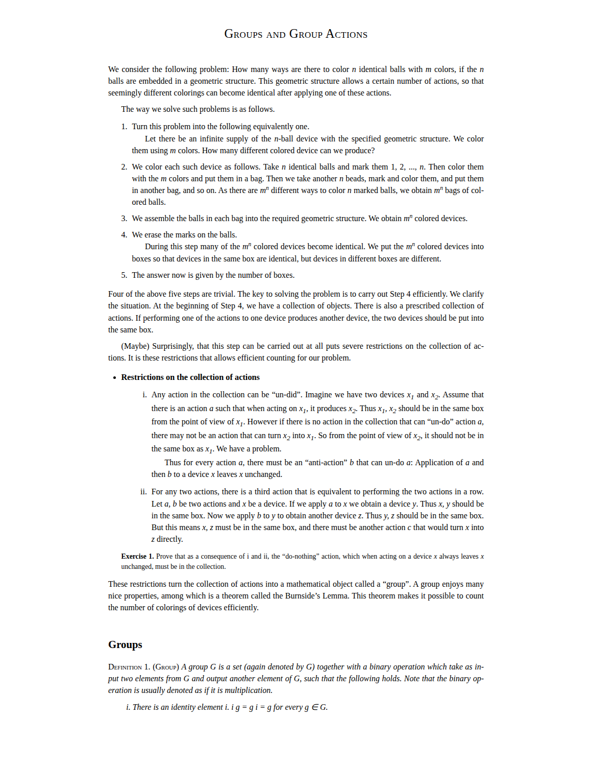Groups and Group Actions
We consider the following problem: How many ways are there to color n identical balls with m colors, if the n balls are embedded in a geometric structure. This geometric structure allows a certain number of actions, so that seemingly different colorings can become identical after applying one of these actions.
The way we solve such problems is as follows.
Turn this problem into the following equivalently one.
Let there be an infinite supply of the n-ball device with the specified geometric structure. We color them using m colors. How many different colored device can we produce?
We color each such device as follows. Take n identical balls and mark them 1, 2, ..., n. Then color them with the m colors and put them in a bag. Then we take another n beads, mark and color them, and put them in another bag, and so on. As there are mn different ways to color n marked balls, we obtain mn bags of colored balls.
We assemble the balls in each bag into the required geometric structure. We obtain mn colored devices.
We erase the marks on the balls.
During this step many of the mn colored devices become identical. We put the mn colored devices into boxes so that devices in the same box are identical, but devices in different boxes are different.
The answer now is given by the number of boxes.
Four of the above five steps are trivial. The key to solving the problem is to carry out Step 4 efficiently. We clarify the situation. At the beginning of Step 4, we have a collection of objects. There is also a prescribed collection of actions. If performing one of the actions to one device produces another device, the two devices should be put into the same box.
(Maybe) Surprisingly, that this step can be carried out at all puts severe restrictions on the collection of actions. It is these restrictions that allows efficient counting for our problem.
Restrictions on the collection of actions
Any action in the collection can be “un-did”. Imagine we have two devices x1 and x2. Assume that there is an action a such that when acting on x1, it produces x2. Thus x1, x2 should be in the same box from the point of view of x1. However if there is no action in the collection that can “un-do” action a, there may not be an action that can turn x2 into x1. So from the point of view of x2, it should not be in the same box as x1. We have a problem.
Thus for every action a, there must be an “anti-action” b that can un-do a: Application of a and then b to a device x leaves x unchanged.
For any two actions, there is a third action that is equivalent to performing the two actions in a row. Let a, b be two actions and x be a device. If we apply a to x we obtain a device y. Thus x, y should be in the same box. Now we apply b to y to obtain another device z. Thus y, z should be in the same box. But this means x, z must be in the same box, and there must be another action c that would turn x into z directly.
Exercise 1. Prove that as a consequence of i and ii, the “do-nothing” action, which when acting on a device x always leaves x unchanged, must be in the collection.
These restrictions turn the collection of actions into a mathematical object called a “group”. A group enjoys many nice properties, among which is a theorem called the Burnside’s Lemma. This theorem makes it possible to count the number of colorings of devices efficiently.
Groups
Definition 1. (Group) A group G is a set (again denoted by G) together with a binary operation which take as input two elements from G and output another element of G, such that the following holds. Note that the binary operation is usually denoted as if it is multiplication.
There is an identity element i. i g = g i = g for every g ∈ G.